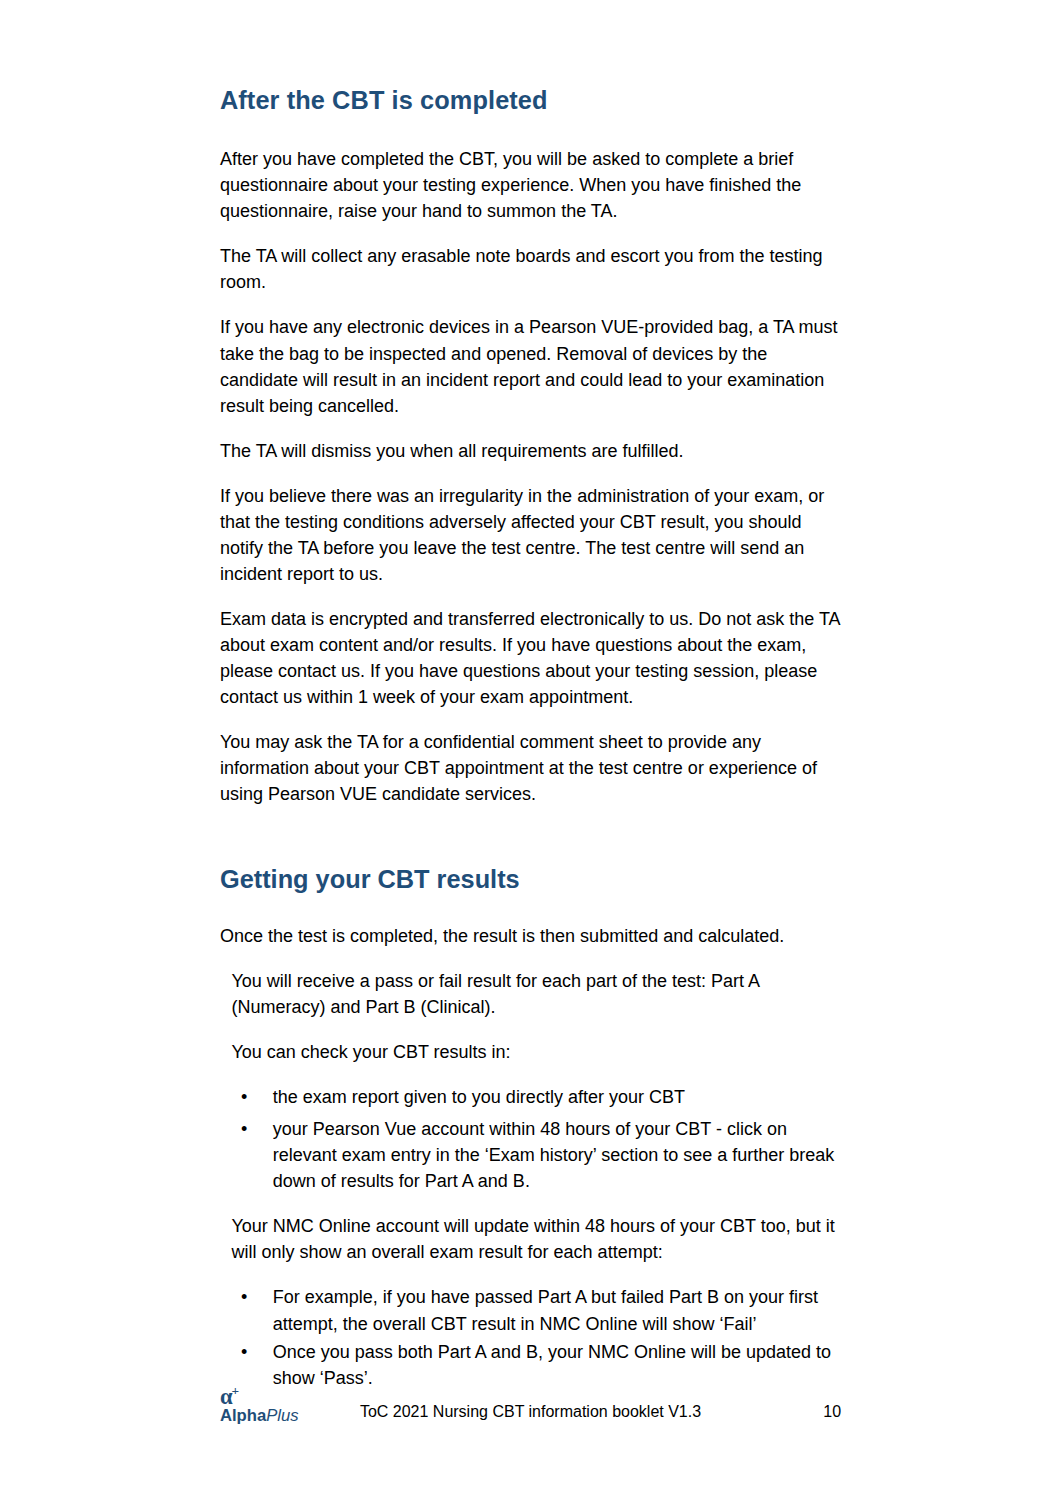After the CBT is completed
After you have completed the CBT, you will be asked to complete a brief questionnaire about your testing experience. When you have finished the questionnaire, raise your hand to summon the TA.
The TA will collect any erasable note boards and escort you from the testing room.
If you have any electronic devices in a Pearson VUE-provided bag, a TA must take the bag to be inspected and opened. Removal of devices by the candidate will result in an incident report and could lead to your examination result being cancelled.
The TA will dismiss you when all requirements are fulfilled.
If you believe there was an irregularity in the administration of your exam, or that the testing conditions adversely affected your CBT result, you should notify the TA before you leave the test centre. The test centre will send an incident report to us.
Exam data is encrypted and transferred electronically to us. Do not ask the TA about exam content and/or results. If you have questions about the exam, please contact us. If you have questions about your testing session, please contact us within 1 week of your exam appointment.
You may ask the TA for a confidential comment sheet to provide any information about your CBT appointment at the test centre or experience of using Pearson VUE candidate services.
Getting your CBT results
Once the test is completed, the result is then submitted and calculated.
You will receive a pass or fail result for each part of the test: Part A (Numeracy) and Part B (Clinical).
You can check your CBT results in:
the exam report given to you directly after your CBT
your Pearson Vue account within 48 hours of your CBT - click on relevant exam entry in the ‘Exam history’ section to see a further break down of results for Part A and B.
Your NMC Online account will update within 48 hours of your CBT too, but it will only show an overall exam result for each attempt:
For example, if you have passed Part A but failed Part B on your first attempt, the overall CBT result in NMC Online will show ‘Fail’
Once you pass both Part A and B, your NMC Online will be updated to show ‘Pass’.
α+
Alpha Plus
ToC 2021 Nursing CBT information booklet V1.3
10